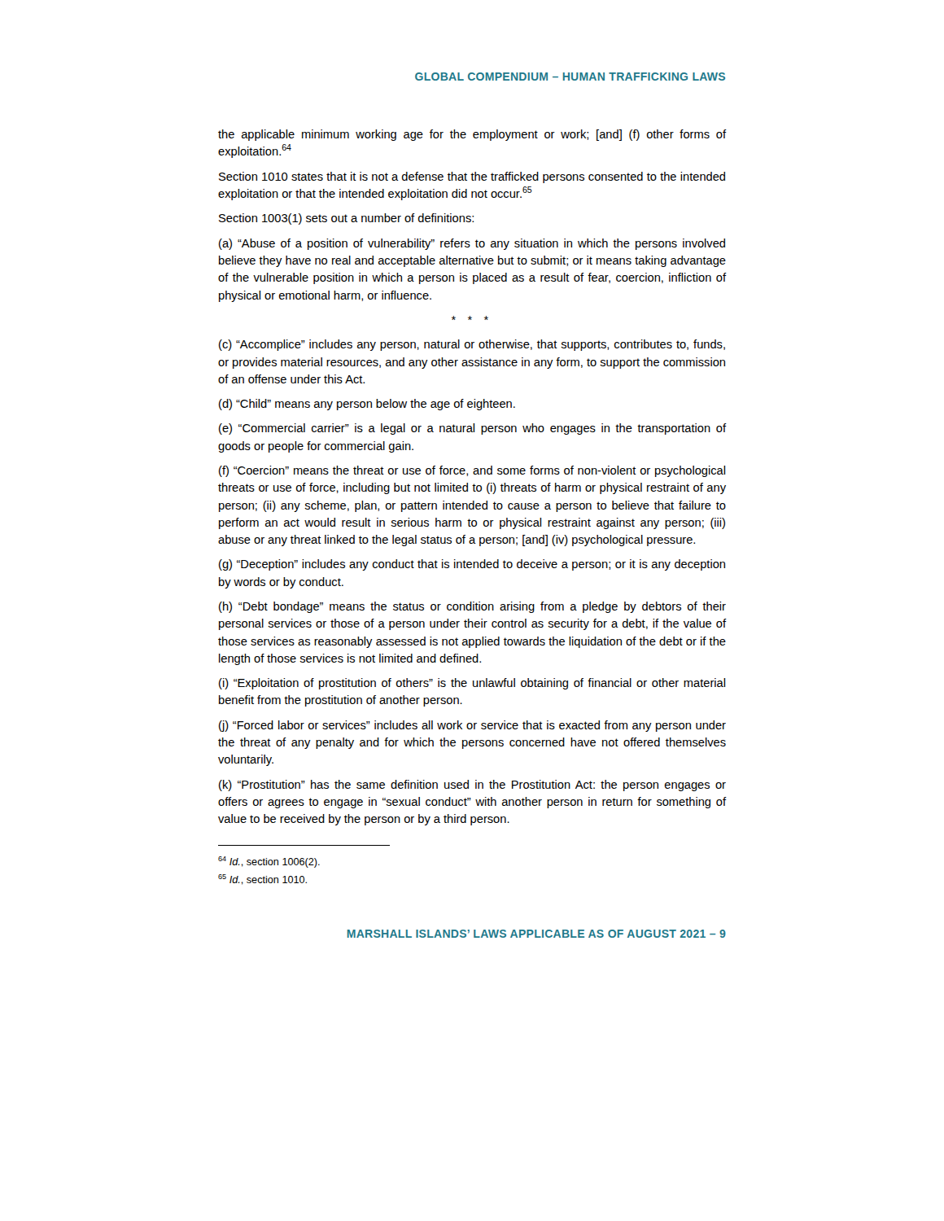GLOBAL COMPENDIUM – HUMAN TRAFFICKING LAWS
the applicable minimum working age for the employment or work; [and] (f) other forms of exploitation.64
Section 1010 states that it is not a defense that the trafficked persons consented to the intended exploitation or that the intended exploitation did not occur.65
Section 1003(1) sets out a number of definitions:
(a) “Abuse of a position of vulnerability” refers to any situation in which the persons involved believe they have no real and acceptable alternative but to submit; or it means taking advantage of the vulnerable position in which a person is placed as a result of fear, coercion, infliction of physical or emotional harm, or influence.
* * *
(c) “Accomplice” includes any person, natural or otherwise, that supports, contributes to, funds, or provides material resources, and any other assistance in any form, to support the commission of an offense under this Act.
(d) “Child” means any person below the age of eighteen.
(e) “Commercial carrier” is a legal or a natural person who engages in the transportation of goods or people for commercial gain.
(f) “Coercion” means the threat or use of force, and some forms of non-violent or psychological threats or use of force, including but not limited to (i) threats of harm or physical restraint of any person; (ii) any scheme, plan, or pattern intended to cause a person to believe that failure to perform an act would result in serious harm to or physical restraint against any person; (iii) abuse or any threat linked to the legal status of a person; [and] (iv) psychological pressure.
(g) “Deception” includes any conduct that is intended to deceive a person; or it is any deception by words or by conduct.
(h) “Debt bondage” means the status or condition arising from a pledge by debtors of their personal services or those of a person under their control as security for a debt, if the value of those services as reasonably assessed is not applied towards the liquidation of the debt or if the length of those services is not limited and defined.
(i) “Exploitation of prostitution of others” is the unlawful obtaining of financial or other material benefit from the prostitution of another person.
(j) “Forced labor or services” includes all work or service that is exacted from any person under the threat of any penalty and for which the persons concerned have not offered themselves voluntarily.
(k) “Prostitution” has the same definition used in the Prostitution Act: the person engages or offers or agrees to engage in “sexual conduct” with another person in return for something of value to be received by the person or by a third person.
64 Id., section 1006(2).
65 Id., section 1010.
MARSHALL ISLANDS’ LAWS APPLICABLE AS OF AUGUST 2021 – 9